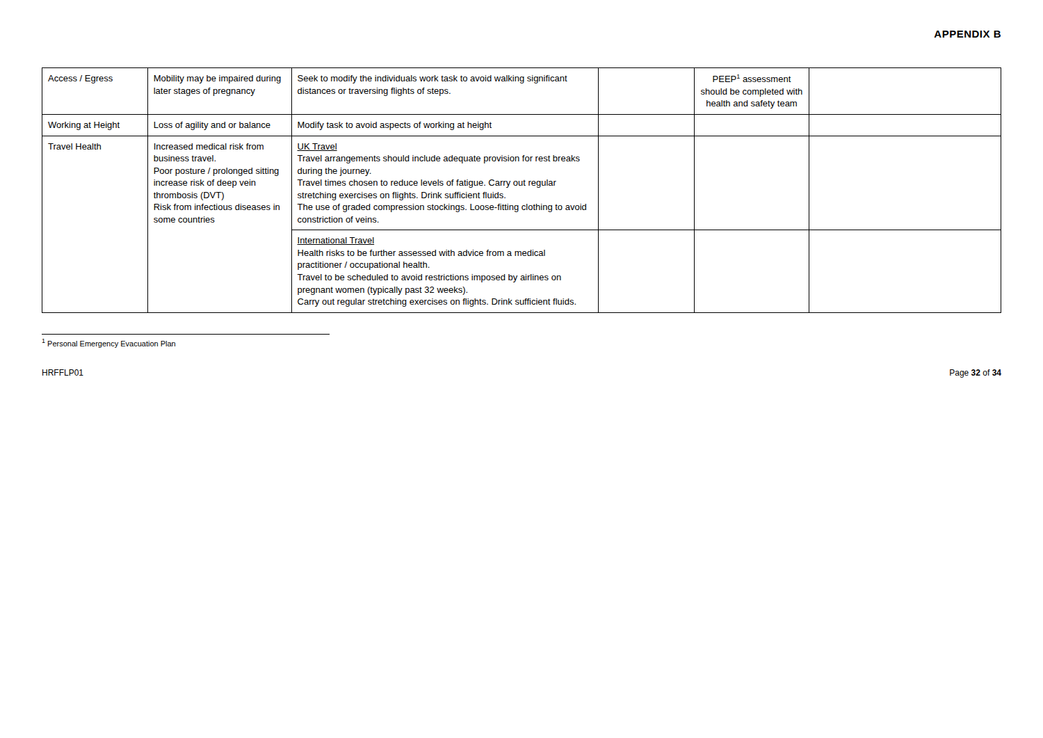APPENDIX B
| Access / Egress | Mobility may be impaired during later stages of pregnancy | Seek to modify the individuals work task to avoid walking significant distances or traversing flights of steps. | | PEEP 1 assessment should be completed with health and safety team | |
| Working at Height | Loss of agility and or balance | Modify task to avoid aspects of working at height | | | |
| Travel Health | Increased medical risk from business travel. Poor posture / prolonged sitting increase risk of deep vein thrombosis (DVT) Risk from infectious diseases in some countries | UK Travel Travel arrangements should include adequate provision for rest breaks during the journey. Travel times chosen to reduce levels of fatigue. Carry out regular stretching exercises on flights. Drink sufficient fluids. The use of graded compression stockings. Loose-fitting clothing to avoid constriction of veins. | | | |
| International Travel Health risks to be further assessed with advice from a medical practitioner / occupational health. Travel to be scheduled to avoid restrictions imposed by airlines on pregnant women (typically past 32 weeks). Carry out regular stretching exercises on flights. Drink sufficient fluids. | | | |
1 Personal Emergency Evacuation Plan
HRFFLP01 Page 32 of 34